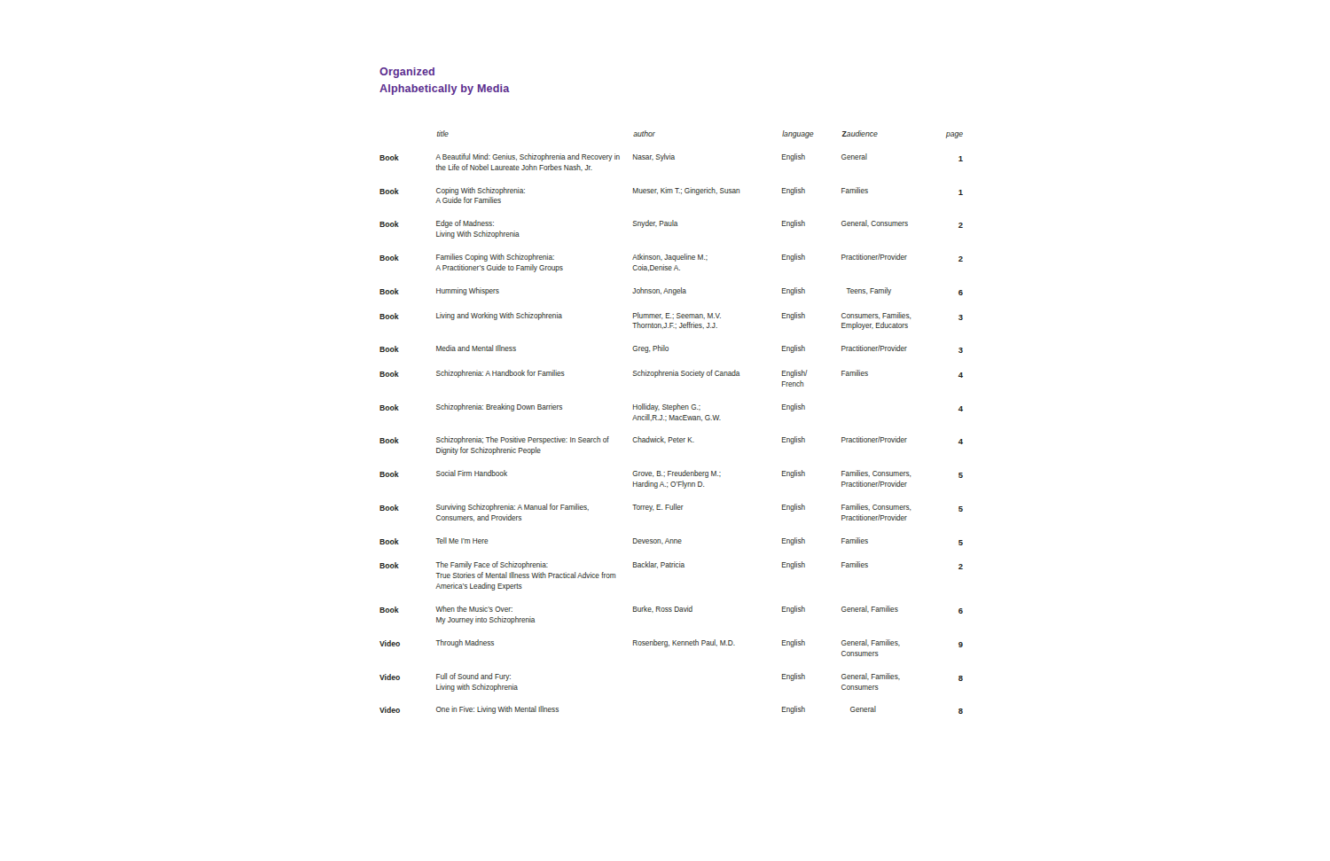Organized
Alphabetically by Media
| | title | author | language | Z audience | page |
| --- | --- | --- | --- | --- | --- |
| Book | A Beautiful Mind: Genius, Schizophrenia and Recovery in the Life of Nobel Laureate John Forbes Nash, Jr. | Nasar, Sylvia | English | General | 1 |
| Book | Coping With Schizophrenia: A Guide for Families | Mueser, Kim T.; Gingerich, Susan | English | Families | 1 |
| Book | Edge of Madness: Living With Schizophrenia | Snyder, Paula | English | General, Consumers | 2 |
| Book | Families Coping With Schizophrenia: A Practitioner’s Guide to Family Groups | Atkinson, Jaqueline M.; Coia,Denise A. | English | Practitioner/Provider | 2 |
| Book | Humming Whispers | Johnson, Angela | English | Teens, Family | 6 |
| Book | Living and Working With Schizophrenia | Plummer, E.; Seeman, M.V. Thornton,J.F.; Jeffries, J.J. | English | Consumers, Families, Employer, Educators | 3 |
| Book | Media and Mental Illness | Greg, Philo | English | Practitioner/Provider | 3 |
| Book | Schizophrenia: A Handbook for Families | Schizophrenia Society of Canada | English/ French | Families | 4 |
| Book | Schizophrenia: Breaking Down Barriers | Holliday, Stephen G.; Ancill,R.J.; MacEwan, G.W. | English | | 4 |
| Book | Schizophrenia; The Positive Perspective: In Search of Dignity for Schizophrenic People | Chadwick, Peter K. | English | Practitioner/Provider | 4 |
| Book | Social Firm Handbook | Grove, B.; Freudenberg M.; Harding A.; O’Flynn D. | English | Families, Consumers, Practitioner/Provider | 5 |
| Book | Surviving Schizophrenia: A Manual for Families, Consumers, and Providers | Torrey, E. Fuller | English | Families, Consumers, Practitioner/Provider | 5 |
| Book | Tell Me I’m Here | Deveson, Anne | English | Families | 5 |
| Book | The Family Face of Schizophrenia: True Stories of Mental Illness With Practical Advice from America’s Leading Experts | Backlar, Patricia | English | Families | 2 |
| Book | When the Music’s Over: My Journey into Schizophrenia | Burke, Ross David | English | General, Families | 6 |
| Video | Through Madness | Rosenberg, Kenneth Paul, M.D. | English | General, Families, Consumers | 9 |
| Video | Full of Sound and Fury: Living with Schizophrenia | | English | General, Families, Consumers | 8 |
| Video | One in Five: Living With Mental Illness | | English | General | 8 |